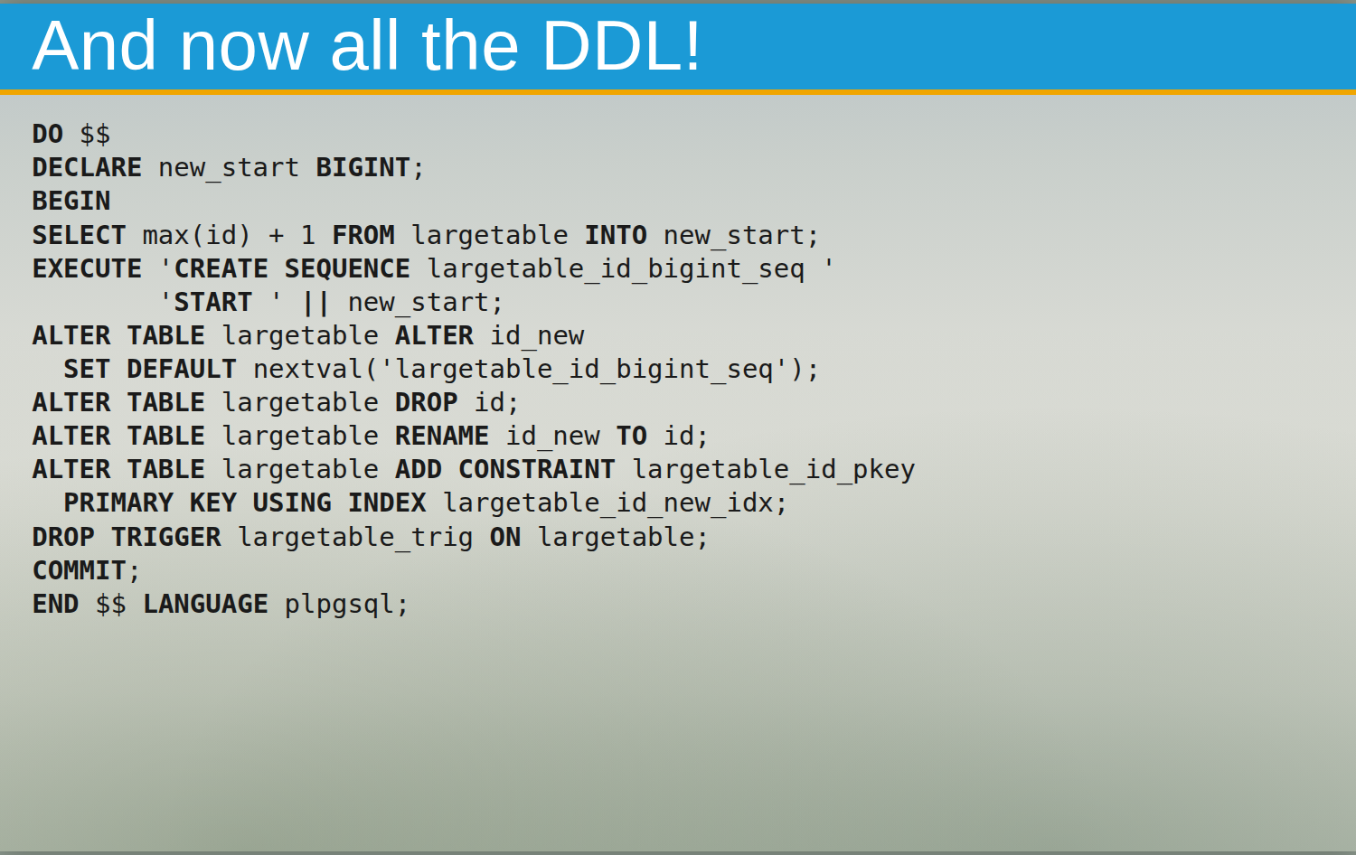And now all the DDL!
DO $$
DECLARE new_start BIGINT;
BEGIN
SELECT max(id) + 1 FROM largetable INTO new_start;
EXECUTE 'CREATE SEQUENCE largetable_id_bigint_seq '
        'START ' || new_start;
ALTER TABLE largetable ALTER id_new
  SET DEFAULT nextval('largetable_id_bigint_seq');
ALTER TABLE largetable DROP id;
ALTER TABLE largetable RENAME id_new TO id;
ALTER TABLE largetable ADD CONSTRAINT largetable_id_pkey
  PRIMARY KEY USING INDEX largetable_id_new_idx;
DROP TRIGGER largetable_trig ON largetable;
COMMIT;
END $$ LANGUAGE plpgsql;